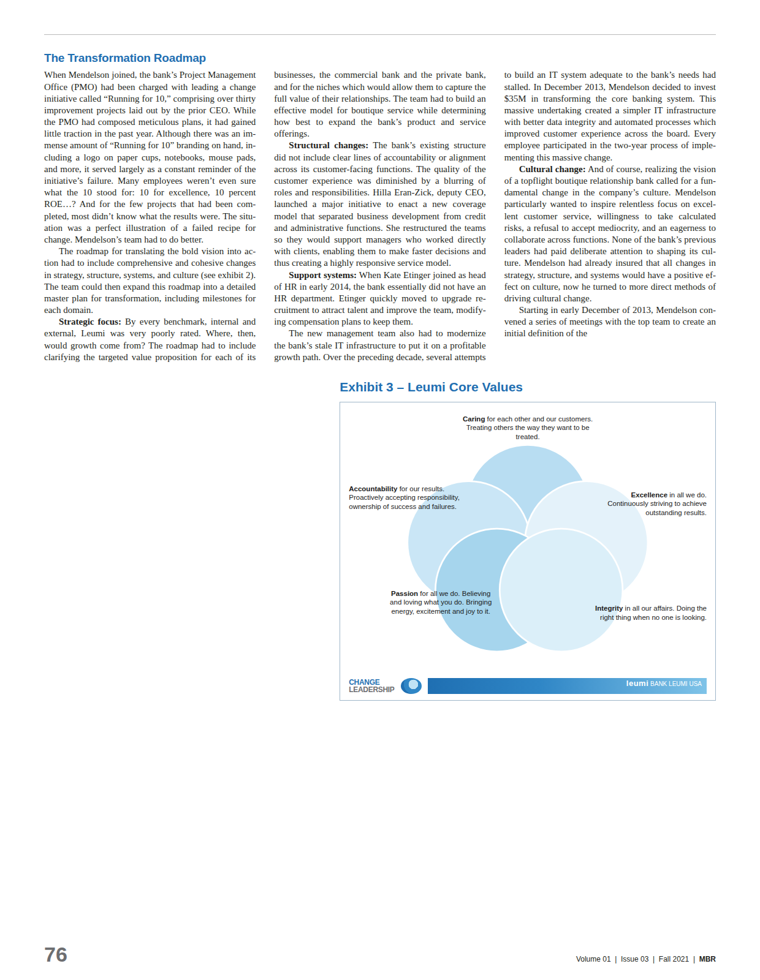The Transformation Roadmap
When Mendelson joined, the bank’s Project Management Office (PMO) had been charged with leading a change initiative called “Running for 10,” comprising over thirty improvement projects laid out by the prior CEO. While the PMO had composed meticulous plans, it had gained little traction in the past year. Although there was an immense amount of “Running for 10” branding on hand, including a logo on paper cups, notebooks, mouse pads, and more, it served largely as a constant reminder of the initiative’s failure. Many employees weren’t even sure what the 10 stood for: 10 for excellence, 10 percent ROE…? And for the few projects that had been completed, most didn’t know what the results were. The situation was a perfect illustration of a failed recipe for change. Mendelson’s team had to do better.
The roadmap for translating the bold vision into action had to include comprehensive and cohesive changes in strategy, structure, systems, and culture (see exhibit 2). The team could then expand this roadmap into a detailed master plan for transformation, including milestones for each domain.
Strategic focus: By every benchmark, internal and external, Leumi was very poorly rated. Where, then, would growth come from? The roadmap had to include clarifying the targeted value proposition for each of its businesses, the commercial bank and the private bank, and for the niches which would allow them to capture the full value of their relationships. The team had to build an effective model for boutique service while determining how best to expand the bank’s product and service offerings.
Structural changes: The bank’s existing structure did not include clear lines of accountability or alignment across its customer-facing functions. The quality of the customer experience was diminished by a blurring of roles and responsibilities. Hilla Eran-Zick, deputy CEO, launched a major initiative to enact a new coverage model that separated business development from credit and administrative functions. She restructured the teams so they would support managers who worked directly with clients, enabling them to make faster decisions and thus creating a highly responsive service model.
Support systems: When Kate Etinger joined as head of HR in early 2014, the bank essentially did not have an HR department. Etinger quickly moved to upgrade recruitment to attract talent and improve the team, modifying compensation plans to keep them.
The new management team also had to modernize the bank’s stale IT infrastructure to put it on a profitable growth path. Over the preceding decade, several attempts to build an IT system adequate to the bank’s needs had stalled. In December 2013, Mendelson decided to invest $35M in transforming the core banking system. This massive undertaking created a simpler IT infrastructure with better data integrity and automated processes which improved customer experience across the board. Every employee participated in the two-year process of implementing this massive change.
Cultural change: And of course, realizing the vision of a topflight boutique relationship bank called for a fundamental change in the company’s culture. Mendelson particularly wanted to inspire relentless focus on excellent customer service, willingness to take calculated risks, a refusal to accept mediocrity, and an eagerness to collaborate across functions. None of the bank’s previous leaders had paid deliberate attention to shaping its culture. Mendelson had already insured that all changes in strategy, structure, and systems would have a positive effect on culture, now he turned to more direct methods of driving cultural change.
Starting in early December of 2013, Mendelson convened a series of meetings with the top team to create an initial definition of the
Exhibit 3 – Leumi Core Values
Caring for each other and our customers. Treating others the way they want to be treated.
Accountability for our results. Proactively accepting responsibility, ownership of success and failures.
Excellence in all we do. Continuously striving to achieve outstanding results.
Passion for all we do. Believing and loving what you do. Bringing energy, excitement and joy to it.
Integrity in all our affairs. Doing the right thing when no one is looking.
CHANGE LEADERSHIP
leumi BANK LEUMI USA
76
Volume 01 | Issue 03 | Fall 2021 | MBR